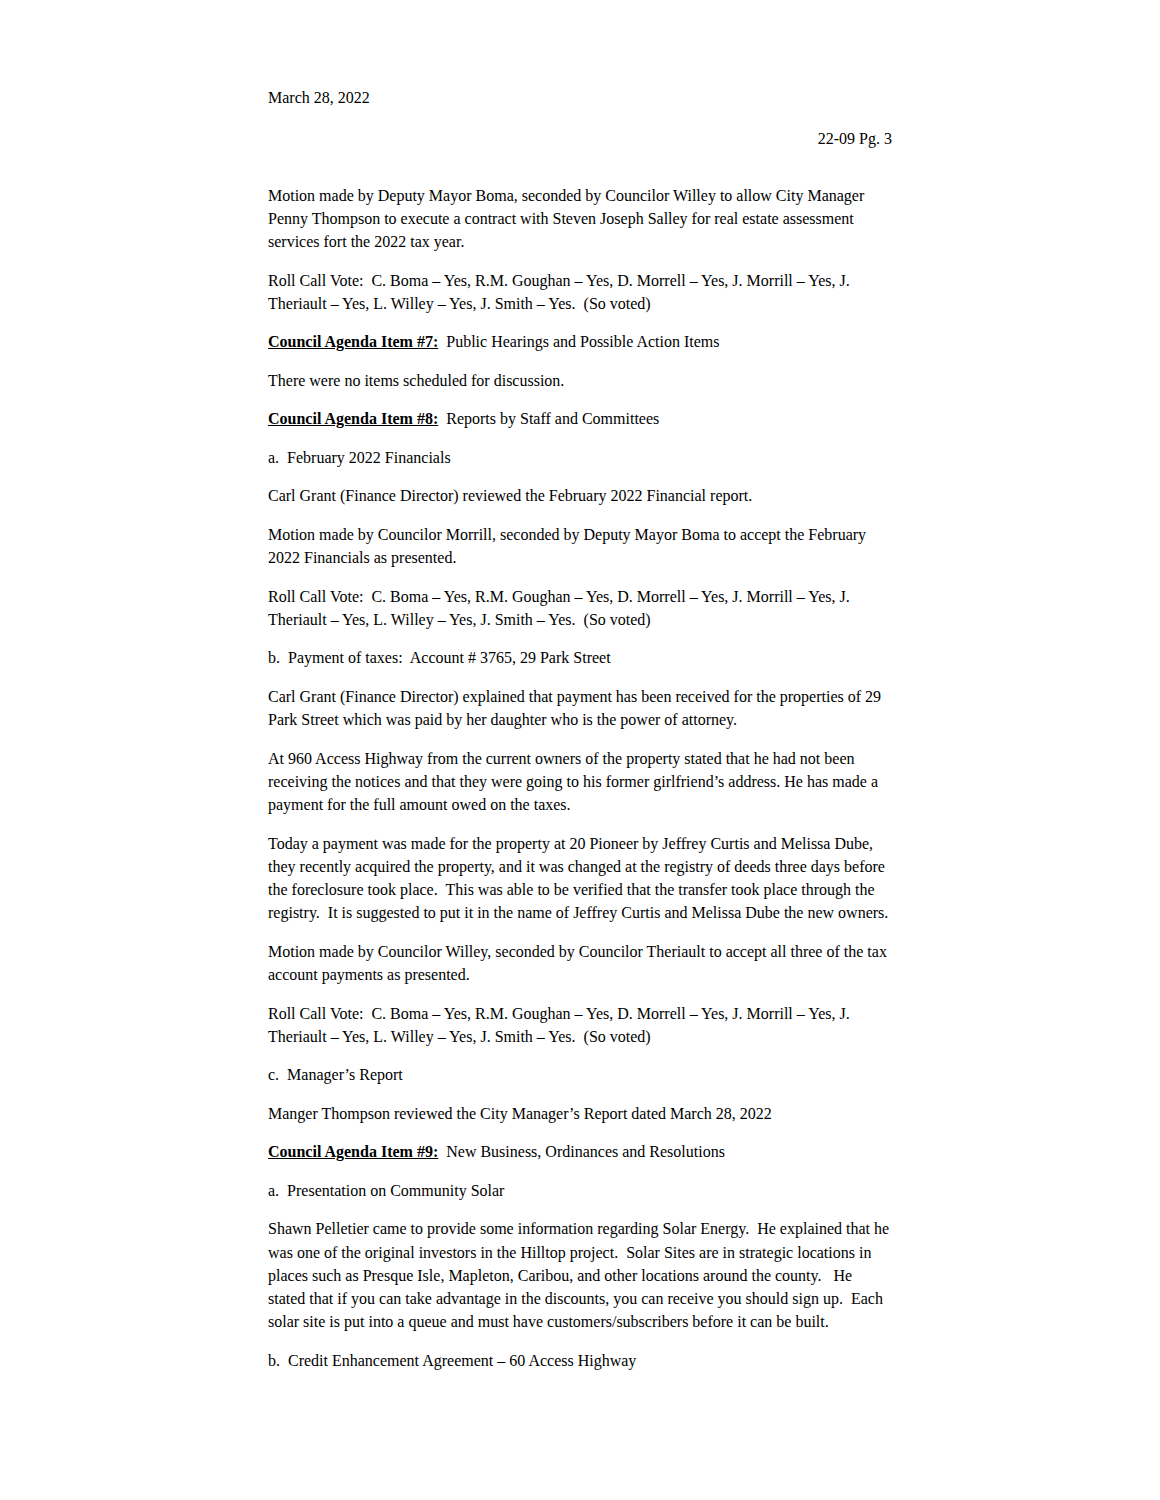March 28, 2022
22-09 Pg. 3
Motion made by Deputy Mayor Boma, seconded by Councilor Willey to allow City Manager Penny Thompson to execute a contract with Steven Joseph Salley for real estate assessment services fort the 2022 tax year.
Roll Call Vote: C. Boma – Yes, R.M. Goughan – Yes, D. Morrell – Yes, J. Morrill – Yes, J. Theriault – Yes, L. Willey – Yes, J. Smith – Yes. (So voted)
Council Agenda Item #7: Public Hearings and Possible Action Items
There were no items scheduled for discussion.
Council Agenda Item #8: Reports by Staff and Committees
a. February 2022 Financials
Carl Grant (Finance Director) reviewed the February 2022 Financial report.
Motion made by Councilor Morrill, seconded by Deputy Mayor Boma to accept the February 2022 Financials as presented.
Roll Call Vote: C. Boma – Yes, R.M. Goughan – Yes, D. Morrell – Yes, J. Morrill – Yes, J. Theriault – Yes, L. Willey – Yes, J. Smith – Yes. (So voted)
b. Payment of taxes: Account # 3765, 29 Park Street
Carl Grant (Finance Director) explained that payment has been received for the properties of 29 Park Street which was paid by her daughter who is the power of attorney.
At 960 Access Highway from the current owners of the property stated that he had not been receiving the notices and that they were going to his former girlfriend’s address. He has made a payment for the full amount owed on the taxes.
Today a payment was made for the property at 20 Pioneer by Jeffrey Curtis and Melissa Dube, they recently acquired the property, and it was changed at the registry of deeds three days before the foreclosure took place. This was able to be verified that the transfer took place through the registry. It is suggested to put it in the name of Jeffrey Curtis and Melissa Dube the new owners.
Motion made by Councilor Willey, seconded by Councilor Theriault to accept all three of the tax account payments as presented.
Roll Call Vote: C. Boma – Yes, R.M. Goughan – Yes, D. Morrell – Yes, J. Morrill – Yes, J. Theriault – Yes, L. Willey – Yes, J. Smith – Yes. (So voted)
c. Manager’s Report
Manger Thompson reviewed the City Manager’s Report dated March 28, 2022
Council Agenda Item #9: New Business, Ordinances and Resolutions
a. Presentation on Community Solar
Shawn Pelletier came to provide some information regarding Solar Energy. He explained that he was one of the original investors in the Hilltop project. Solar Sites are in strategic locations in places such as Presque Isle, Mapleton, Caribou, and other locations around the county. He stated that if you can take advantage in the discounts, you can receive you should sign up. Each solar site is put into a queue and must have customers/subscribers before it can be built.
b. Credit Enhancement Agreement – 60 Access Highway